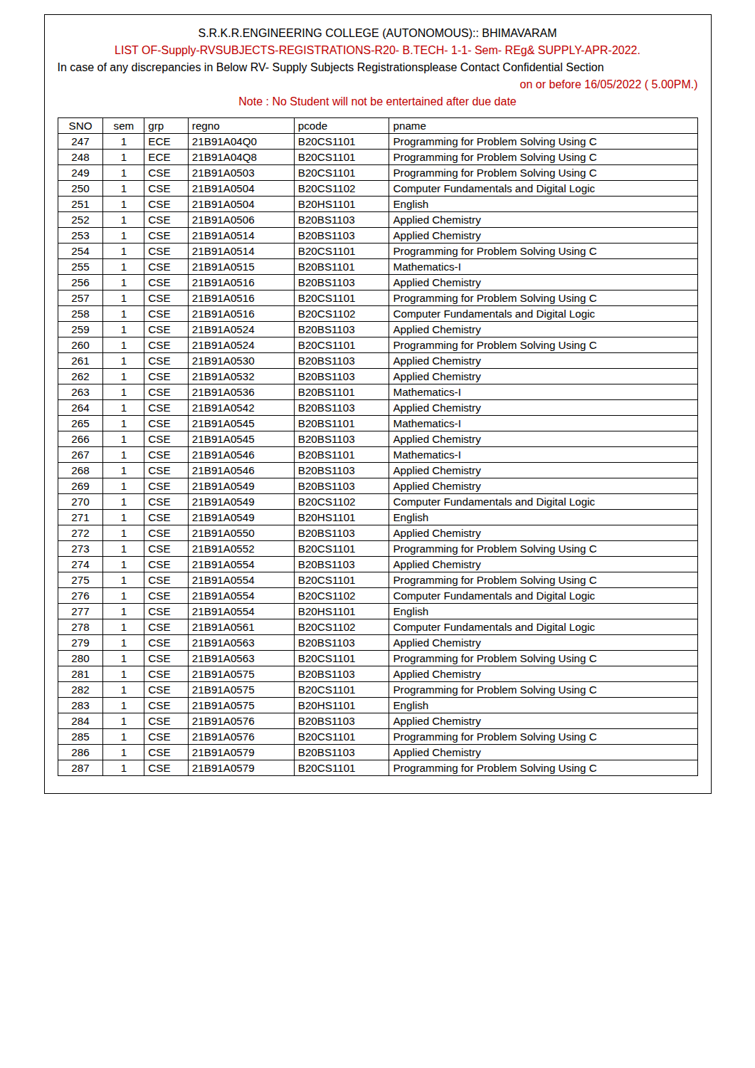S.R.K.R.ENGINEERING COLLEGE (AUTONOMOUS):: BHIMAVARAM
LIST OF-Supply-RVSUBJECTS-REGISTRATIONS-R20- B.TECH- 1-1- Sem- REg& SUPPLY-APR-2022.
In case of any discrepancies in Below RV- Supply Subjects Registrationsplease Contact Confidential Section
on or before 16/05/2022 ( 5.00PM.)
Note : No Student will not be entertained after due date
| SNO | sem | grp | regno | pcode | pname |
| --- | --- | --- | --- | --- | --- |
| 247 | 1 | ECE | 21B91A04Q0 | B20CS1101 | Programming for Problem Solving Using C |
| 248 | 1 | ECE | 21B91A04Q8 | B20CS1101 | Programming for Problem Solving Using C |
| 249 | 1 | CSE | 21B91A0503 | B20CS1101 | Programming for Problem Solving Using C |
| 250 | 1 | CSE | 21B91A0504 | B20CS1102 | Computer Fundamentals and Digital Logic |
| 251 | 1 | CSE | 21B91A0504 | B20HS1101 | English |
| 252 | 1 | CSE | 21B91A0506 | B20BS1103 | Applied Chemistry |
| 253 | 1 | CSE | 21B91A0514 | B20BS1103 | Applied Chemistry |
| 254 | 1 | CSE | 21B91A0514 | B20CS1101 | Programming for Problem Solving Using C |
| 255 | 1 | CSE | 21B91A0515 | B20BS1101 | Mathematics-I |
| 256 | 1 | CSE | 21B91A0516 | B20BS1103 | Applied Chemistry |
| 257 | 1 | CSE | 21B91A0516 | B20CS1101 | Programming for Problem Solving Using C |
| 258 | 1 | CSE | 21B91A0516 | B20CS1102 | Computer Fundamentals and Digital Logic |
| 259 | 1 | CSE | 21B91A0524 | B20BS1103 | Applied Chemistry |
| 260 | 1 | CSE | 21B91A0524 | B20CS1101 | Programming for Problem Solving Using C |
| 261 | 1 | CSE | 21B91A0530 | B20BS1103 | Applied Chemistry |
| 262 | 1 | CSE | 21B91A0532 | B20BS1103 | Applied Chemistry |
| 263 | 1 | CSE | 21B91A0536 | B20BS1101 | Mathematics-I |
| 264 | 1 | CSE | 21B91A0542 | B20BS1103 | Applied Chemistry |
| 265 | 1 | CSE | 21B91A0545 | B20BS1101 | Mathematics-I |
| 266 | 1 | CSE | 21B91A0545 | B20BS1103 | Applied Chemistry |
| 267 | 1 | CSE | 21B91A0546 | B20BS1101 | Mathematics-I |
| 268 | 1 | CSE | 21B91A0546 | B20BS1103 | Applied Chemistry |
| 269 | 1 | CSE | 21B91A0549 | B20BS1103 | Applied Chemistry |
| 270 | 1 | CSE | 21B91A0549 | B20CS1102 | Computer Fundamentals and Digital Logic |
| 271 | 1 | CSE | 21B91A0549 | B20HS1101 | English |
| 272 | 1 | CSE | 21B91A0550 | B20BS1103 | Applied Chemistry |
| 273 | 1 | CSE | 21B91A0552 | B20CS1101 | Programming for Problem Solving Using C |
| 274 | 1 | CSE | 21B91A0554 | B20BS1103 | Applied Chemistry |
| 275 | 1 | CSE | 21B91A0554 | B20CS1101 | Programming for Problem Solving Using C |
| 276 | 1 | CSE | 21B91A0554 | B20CS1102 | Computer Fundamentals and Digital Logic |
| 277 | 1 | CSE | 21B91A0554 | B20HS1101 | English |
| 278 | 1 | CSE | 21B91A0561 | B20CS1102 | Computer Fundamentals and Digital Logic |
| 279 | 1 | CSE | 21B91A0563 | B20BS1103 | Applied Chemistry |
| 280 | 1 | CSE | 21B91A0563 | B20CS1101 | Programming for Problem Solving Using C |
| 281 | 1 | CSE | 21B91A0575 | B20BS1103 | Applied Chemistry |
| 282 | 1 | CSE | 21B91A0575 | B20CS1101 | Programming for Problem Solving Using C |
| 283 | 1 | CSE | 21B91A0575 | B20HS1101 | English |
| 284 | 1 | CSE | 21B91A0576 | B20BS1103 | Applied Chemistry |
| 285 | 1 | CSE | 21B91A0576 | B20CS1101 | Programming for Problem Solving Using C |
| 286 | 1 | CSE | 21B91A0579 | B20BS1103 | Applied Chemistry |
| 287 | 1 | CSE | 21B91A0579 | B20CS1101 | Programming for Problem Solving Using C |